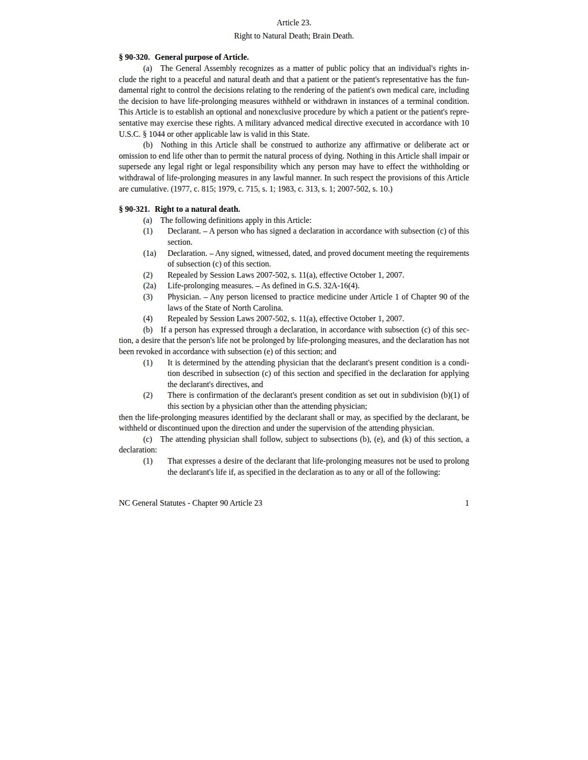Article 23.
Right to Natural Death; Brain Death.
§ 90-320. General purpose of Article.
(a) The General Assembly recognizes as a matter of public policy that an individual's rights include the right to a peaceful and natural death and that a patient or the patient's representative has the fundamental right to control the decisions relating to the rendering of the patient's own medical care, including the decision to have life-prolonging measures withheld or withdrawn in instances of a terminal condition. This Article is to establish an optional and nonexclusive procedure by which a patient or the patient's representative may exercise these rights. A military advanced medical directive executed in accordance with 10 U.S.C. § 1044 or other applicable law is valid in this State.
(b) Nothing in this Article shall be construed to authorize any affirmative or deliberate act or omission to end life other than to permit the natural process of dying. Nothing in this Article shall impair or supersede any legal right or legal responsibility which any person may have to effect the withholding or withdrawal of life-prolonging measures in any lawful manner. In such respect the provisions of this Article are cumulative. (1977, c. 815; 1979, c. 715, s. 1; 1983, c. 313, s. 1; 2007-502, s. 10.)
§ 90-321. Right to a natural death.
(a) The following definitions apply in this Article:
(1) Declarant. – A person who has signed a declaration in accordance with subsection (c) of this section.
(1a) Declaration. – Any signed, witnessed, dated, and proved document meeting the requirements of subsection (c) of this section.
(2) Repealed by Session Laws 2007-502, s. 11(a), effective October 1, 2007.
(2a) Life-prolonging measures. – As defined in G.S. 32A-16(4).
(3) Physician. – Any person licensed to practice medicine under Article 1 of Chapter 90 of the laws of the State of North Carolina.
(4) Repealed by Session Laws 2007-502, s. 11(a), effective October 1, 2007.
(b) If a person has expressed through a declaration, in accordance with subsection (c) of this section, a desire that the person's life not be prolonged by life-prolonging measures, and the declaration has not been revoked in accordance with subsection (e) of this section; and
(1) It is determined by the attending physician that the declarant's present condition is a condition described in subsection (c) of this section and specified in the declaration for applying the declarant's directives, and
(2) There is confirmation of the declarant's present condition as set out in subdivision (b)(1) of this section by a physician other than the attending physician;
then the life-prolonging measures identified by the declarant shall or may, as specified by the declarant, be withheld or discontinued upon the direction and under the supervision of the attending physician.
(c) The attending physician shall follow, subject to subsections (b), (e), and (k) of this section, a declaration:
(1) That expresses a desire of the declarant that life-prolonging measures not be used to prolong the declarant's life if, as specified in the declaration as to any or all of the following:
NC General Statutes - Chapter 90 Article 23 1